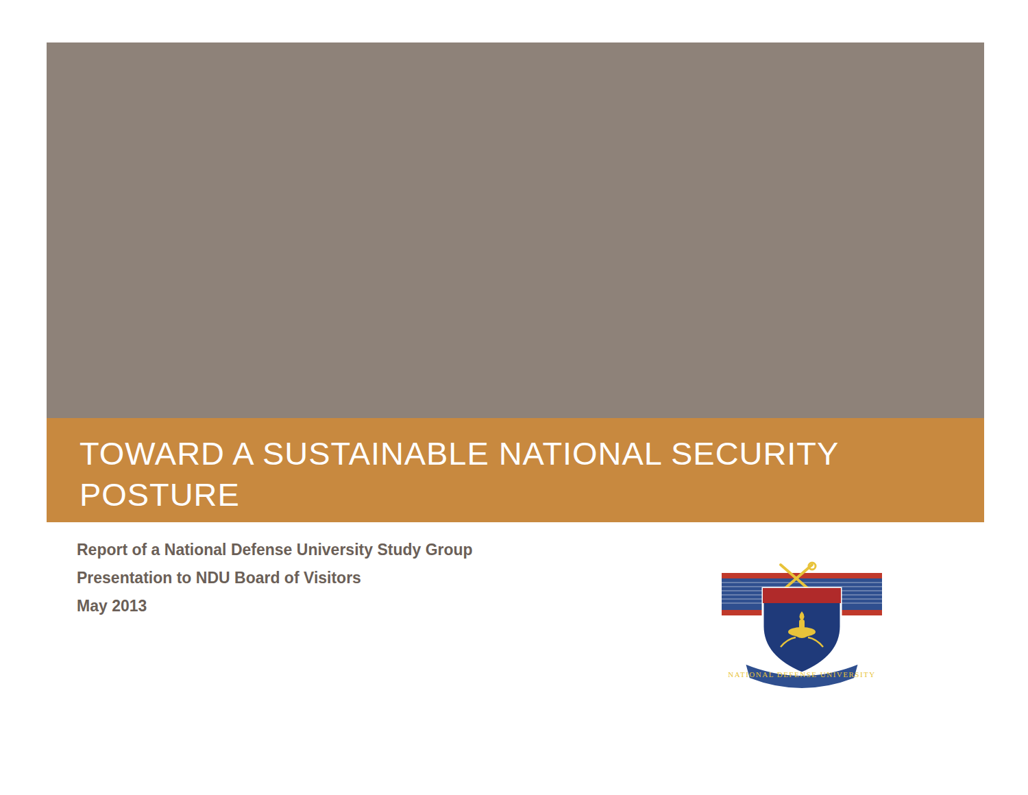Toward a Sustainable National Security Posture
Report of a National Defense University Study Group
Presentation to NDU Board of Visitors
May 2013
NATIONAL DEFENSE UNIVERSITY